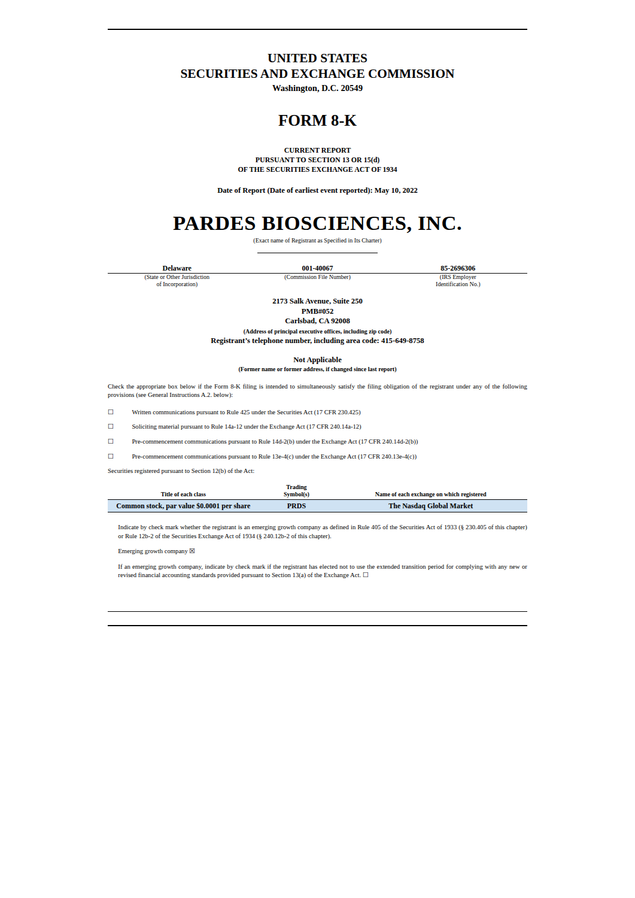UNITED STATES
SECURITIES AND EXCHANGE COMMISSION
Washington, D.C. 20549
FORM 8-K
CURRENT REPORT
PURSUANT TO SECTION 13 OR 15(d)
OF THE SECURITIES EXCHANGE ACT OF 1934
Date of Report (Date of earliest event reported): May 10, 2022
PARDES BIOSCIENCES, INC.
(Exact name of Registrant as Specified in Its Charter)
| Delaware | 001-40067 | 85-2696306 |
| (State or Other Jurisdiction of Incorporation) | (Commission File Number) | (IRS Employer Identification No.) |
2173 Salk Avenue, Suite 250
PMB#052
Carlsbad, CA 92008
(Address of principal executive offices, including zip code)
Registrant’s telephone number, including area code: 415-649-8758
Not Applicable
(Former name or former address, if changed since last report)
Check the appropriate box below if the Form 8-K filing is intended to simultaneously satisfy the filing obligation of the registrant under any of the following provisions (see General Instructions A.2. below):
☐
Written communications pursuant to Rule 425 under the Securities Act (17 CFR 230.425)
☐
Soliciting material pursuant to Rule 14a-12 under the Exchange Act (17 CFR 240.14a-12)
☐
Pre-commencement communications pursuant to Rule 14d-2(b) under the Exchange Act (17 CFR 240.14d-2(b))
☐
Pre-commencement communications pursuant to Rule 13e-4(c) under the Exchange Act (17 CFR 240.13e-4(c))
Securities registered pursuant to Section 12(b) of the Act:
| Title of each class | Trading Symbol(s) | Name of each exchange on which registered |
| --- | --- | --- |
| Common stock, par value $0.0001 per share | PRDS | The Nasdaq Global Market |
Indicate by check mark whether the registrant is an emerging growth company as defined in Rule 405 of the Securities Act of 1933 (§ 230.405 of this chapter) or Rule 12b-2 of the Securities Exchange Act of 1934 (§ 240.12b-2 of this chapter).
Emerging growth company ☒
If an emerging growth company, indicate by check mark if the registrant has elected not to use the extended transition period for complying with any new or revised financial accounting standards provided pursuant to Section 13(a) of the Exchange Act. ☐